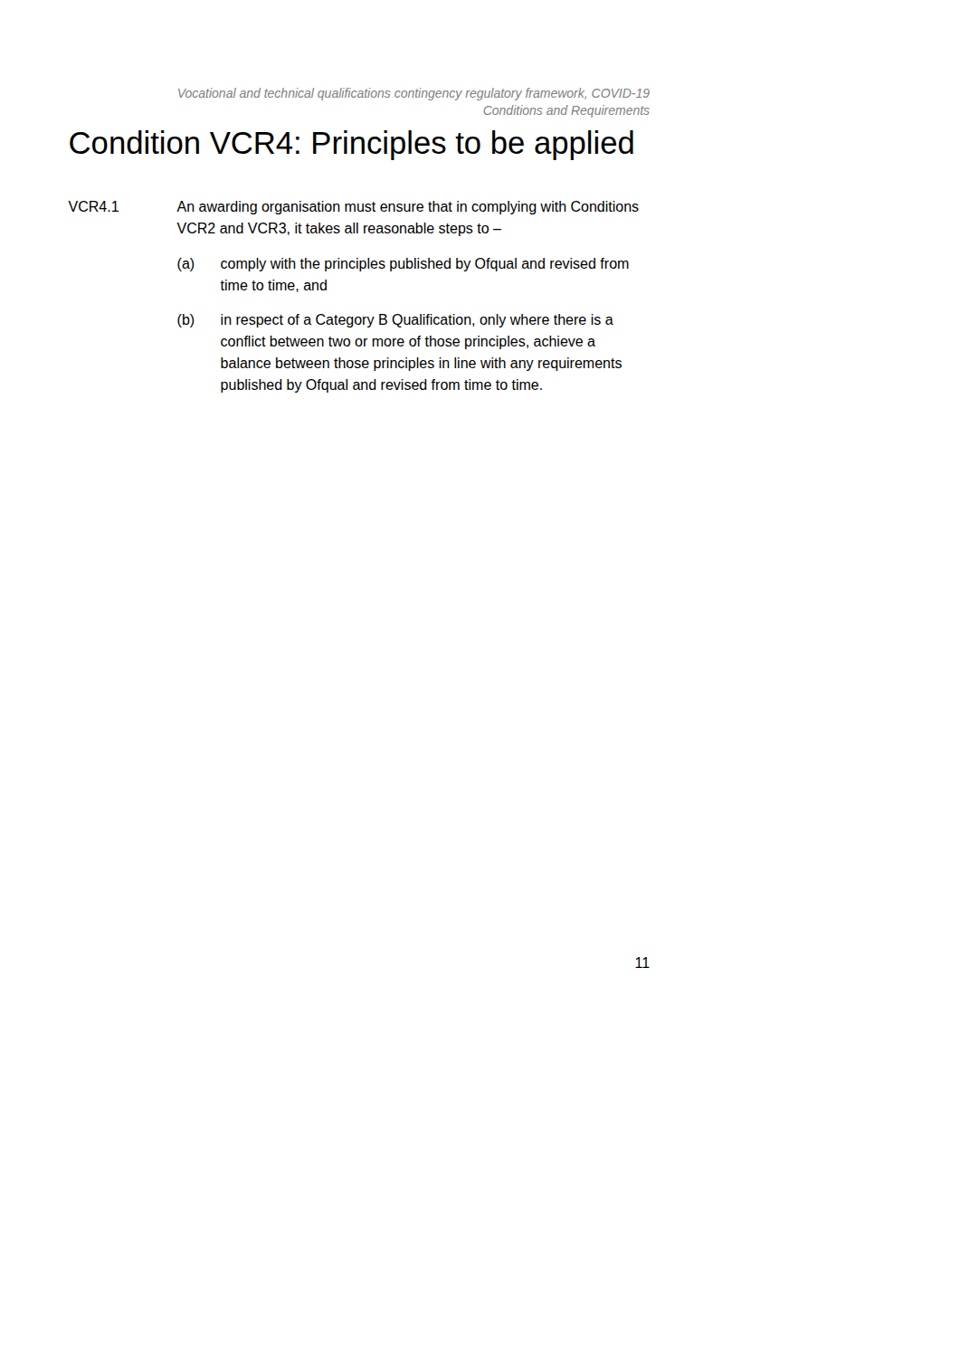Vocational and technical qualifications contingency regulatory framework, COVID-19
Conditions and Requirements
Condition VCR4: Principles to be applied
VCR4.1
An awarding organisation must ensure that in complying with Conditions VCR2 and VCR3, it takes all reasonable steps to –
(a)
comply with the principles published by Ofqual and revised from time to time, and
(b)
in respect of a Category B Qualification, only where there is a conflict between two or more of those principles, achieve a balance between those principles in line with any requirements published by Ofqual and revised from time to time.
11